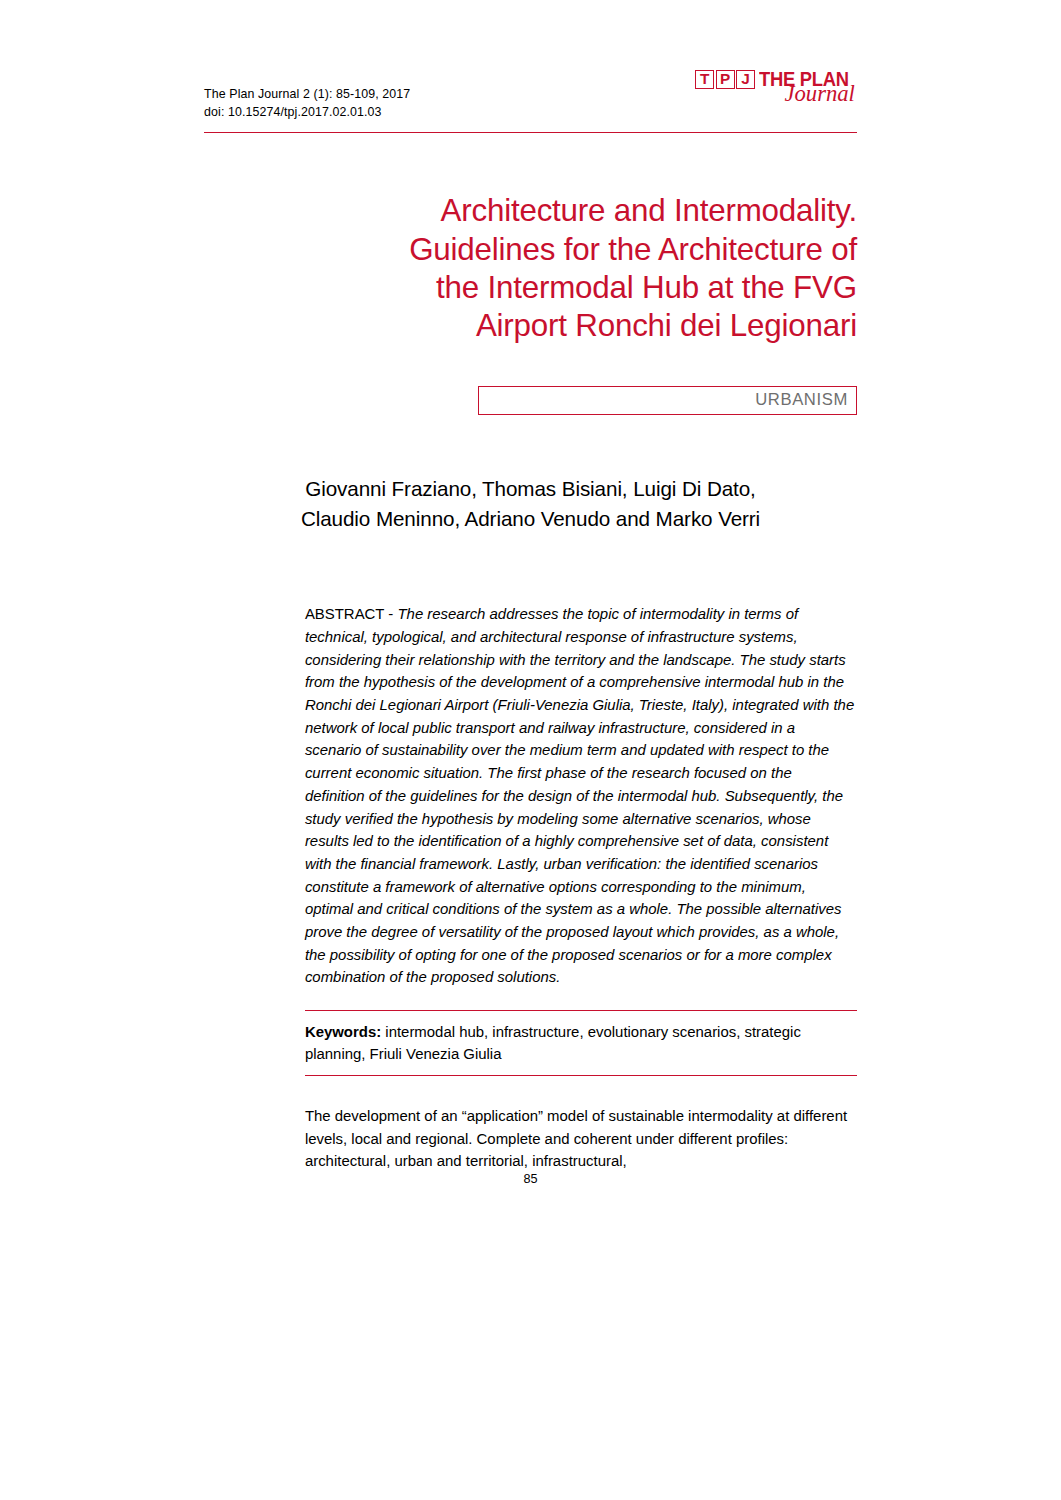The Plan Journal 2 (1): 85-109, 2017
doi: 10.15274/tpj.2017.02.01.03
T
P
J
THE PLAN
Journal
Architecture and Intermodality.
Guidelines for the Architecture of
the Intermodal Hub at the FVG
Airport Ronchi dei Legionari
URBANISM
Giovanni Fraziano, Thomas Bisiani, Luigi Di Dato,
Claudio Meninno, Adriano Venudo and Marko Verri
ABSTRACT - The research addresses the topic of intermodality in terms of technical, typological, and architectural response of infrastructure systems, considering their relationship with the territory and the landscape. The study starts from the hypothesis of the development of a comprehensive intermodal hub in the Ronchi dei Legionari Airport (Friuli-Venezia Giulia, Trieste, Italy), integrated with the network of local public transport and railway infrastructure, considered in a scenario of sustainability over the medium term and updated with respect to the current economic situation. The first phase of the research focused on the definition of the guidelines for the design of the intermodal hub. Subsequently, the study verified the hypothesis by modeling some alternative scenarios, whose results led to the identification of a highly comprehensive set of data, consistent with the financial framework. Lastly, urban verification: the identified scenarios constitute a framework of alternative options corresponding to the minimum, optimal and critical conditions of the system as a whole. The possible alternatives prove the degree of versatility of the proposed layout which provides, as a whole, the possibility of opting for one of the proposed scenarios or for a more complex combination of the proposed solutions.
Keywords: intermodal hub, infrastructure, evolutionary scenarios, strategic planning, Friuli Venezia Giulia
The development of an “application” model of sustainable intermodality at different levels, local and regional. Complete and coherent under different profiles: architectural, urban and territorial, infrastructural,
85